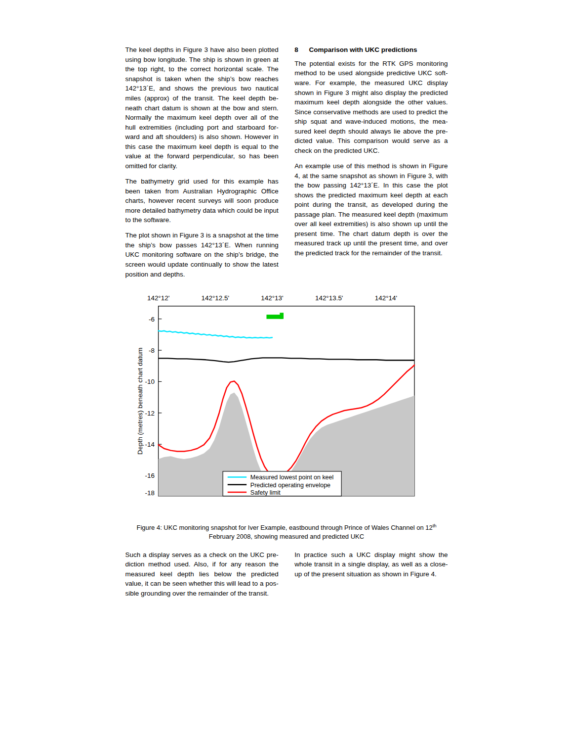The keel depths in Figure 3 have also been plotted using bow longitude. The ship is shown in green at the top right, to the correct horizontal scale. The snapshot is taken when the ship’s bow reaches 142°13´E, and shows the previous two nautical miles (approx) of the transit. The keel depth beneath chart datum is shown at the bow and stern. Normally the maximum keel depth over all of the hull extremities (including port and starboard forward and aft shoulders) is also shown. However in this case the maximum keel depth is equal to the value at the forward perpendicular, so has been omitted for clarity.
The bathymetry grid used for this example has been taken from Australian Hydrographic Office charts, however recent surveys will soon produce more detailed bathymetry data which could be input to the software.
The plot shown in Figure 3 is a snapshot at the time the ship’s bow passes 142°13´E. When running UKC monitoring software on the ship’s bridge, the screen would update continually to show the latest position and depths.
8 Comparison with UKC predictions
The potential exists for the RTK GPS monitoring method to be used alongside predictive UKC software. For example, the measured UKC display shown in Figure 3 might also display the predicted maximum keel depth alongside the other values. Since conservative methods are used to predict the ship squat and wave-induced motions, the measured keel depth should always lie above the predicted value. This comparison would serve as a check on the predicted UKC.
An example use of this method is shown in Figure 4, at the same snapshot as shown in Figure 3, with the bow passing 142°13´E. In this case the plot shows the predicted maximum keel depth at each point during the transit, as developed during the passage plan. The measured keel depth (maximum over all keel extremities) is also shown up until the present time. The chart datum depth is over the measured track up until the present time, and over the predicted track for the remainder of the transit.
142°12' 142°12.5' 142°13' 142°13.5' 142°14' -6 -8 -10 -12 -14 -16 -18 Depth (metres) beneath chart datum Measured lowest point on keel Predicted operating envelope Safety limit
Figure 4: UKC monitoring snapshot for Iver Example, eastbound through Prince of Wales Channel on 12th February 2008, showing measured and predicted UKC
Such a display serves as a check on the UKC prediction method used. Also, if for any reason the measured keel depth lies below the predicted value, it can be seen whether this will lead to a possible grounding over the remainder of the transit.
In practice such a UKC display might show the whole transit in a single display, as well as a close-up of the present situation as shown in Figure 4.